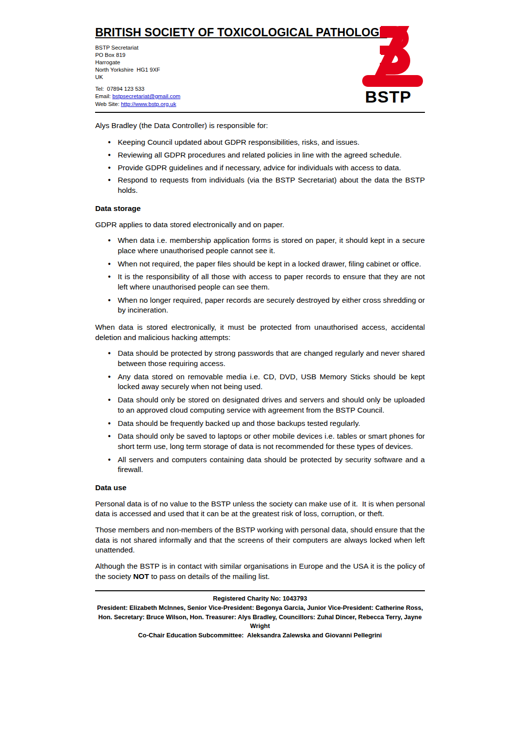BSTP
BRITISH SOCIETY OF TOXICOLOGICAL PATHOLOGY
BSTP Secretariat
PO Box 819
Harrogate
North Yorkshire HG1 9XF
UK Tel: 07894 123 533
Email: bstpsecretariat@gmail.com
Web Site: http://www.bstp.org.uk
Alys Bradley (the Data Controller) is responsible for:
Keeping Council updated about GDPR responsibilities, risks, and issues.
Reviewing all GDPR procedures and related policies in line with the agreed schedule.
Provide GDPR guidelines and if necessary, advice for individuals with access to data.
Respond to requests from individuals (via the BSTP Secretariat) about the data the BSTP holds.
Data storage
GDPR applies to data stored electronically and on paper.
When data i.e. membership application forms is stored on paper, it should kept in a secure place where unauthorised people cannot see it.
When not required, the paper files should be kept in a locked drawer, filing cabinet or office.
It is the responsibility of all those with access to paper records to ensure that they are not left where unauthorised people can see them.
When no longer required, paper records are securely destroyed by either cross shredding or by incineration.
When data is stored electronically, it must be protected from unauthorised access, accidental deletion and malicious hacking attempts:
Data should be protected by strong passwords that are changed regularly and never shared between those requiring access.
Any data stored on removable media i.e. CD, DVD, USB Memory Sticks should be kept locked away securely when not being used.
Data should only be stored on designated drives and servers and should only be uploaded to an approved cloud computing service with agreement from the BSTP Council.
Data should be frequently backed up and those backups tested regularly.
Data should only be saved to laptops or other mobile devices i.e. tables or smart phones for short term use, long term storage of data is not recommended for these types of devices.
All servers and computers containing data should be protected by security software and a firewall.
Data use
Personal data is of no value to the BSTP unless the society can make use of it. It is when personal data is accessed and used that it can be at the greatest risk of loss, corruption, or theft.
Those members and non-members of the BSTP working with personal data, should ensure that the data is not shared informally and that the screens of their computers are always locked when left unattended.
Although the BSTP is in contact with similar organisations in Europe and the USA it is the policy of the society NOT to pass on details of the mailing list.
Registered Charity No: 1043793
President: Elizabeth McInnes, Senior Vice-President: Begonya Garcia, Junior Vice-President: Catherine Ross,
Hon. Secretary: Bruce Wilson, Hon. Treasurer: Alys Bradley, Councillors: Zuhal Dincer, Rebecca Terry, Jayne Wright
Co-Chair Education Subcommittee: Aleksandra Zalewska and Giovanni Pellegrini